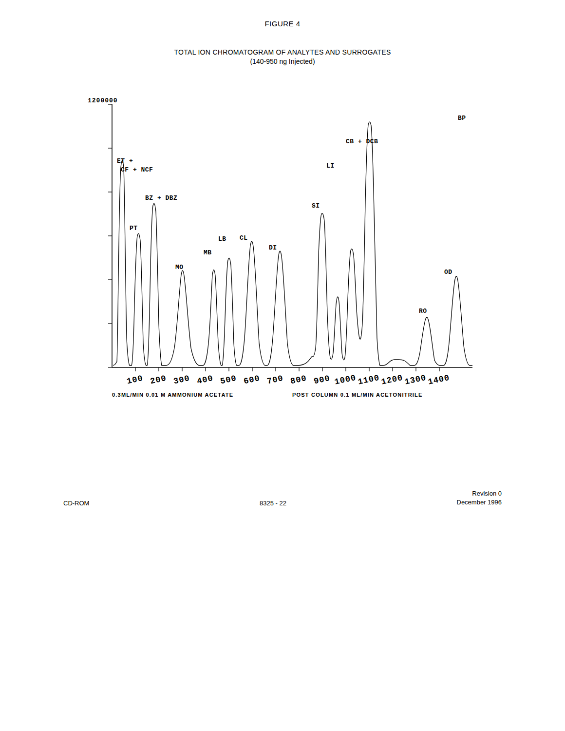FIGURE 4
TOTAL ION CHROMATOGRAM OF ANALYTES AND SURROGATES
(140-950 ng Injected)
1200000 100 200 300 400 500 600 700 800 900 1000 1100 1200 1300 1400 ET + CF + NCF PT BZ + DBZ MO MB LB CL DI SI LI CB + DCB RO OD BP 0.3ML/MIN 0.01 M AMMONIUM ACETATE POST COLUMN 0.1 ML/MIN ACETONITRILE
CD-ROM
8325 - 22
Revision 0
December 1996